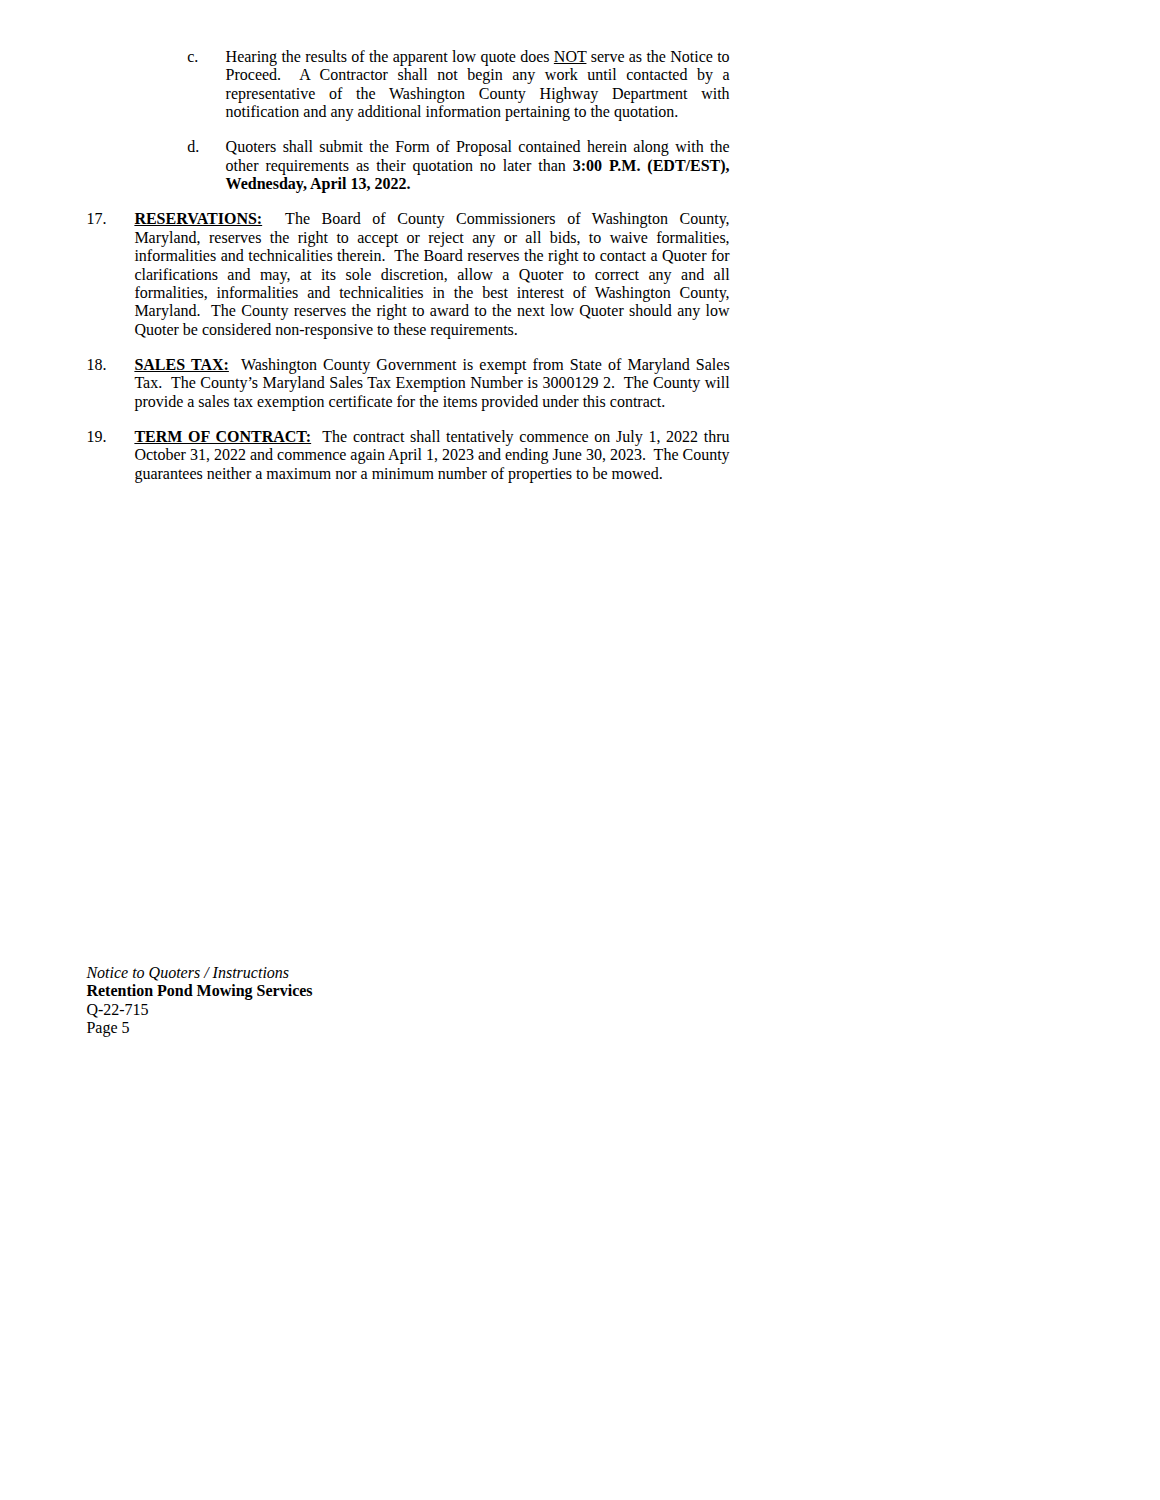c.
Hearing the results of the apparent low quote does NOT serve as the Notice to Proceed. A Contractor shall not begin any work until contacted by a representative of the Washington County Highway Department with notification and any additional information pertaining to the quotation.
d.
Quoters shall submit the Form of Proposal contained herein along with the other requirements as their quotation no later than 3:00 P.M. (EDT/EST), Wednesday, April 13, 2022.
17.
RESERVATIONS: The Board of County Commissioners of Washington County, Maryland, reserves the right to accept or reject any or all bids, to waive formalities, informalities and technicalities therein. The Board reserves the right to contact a Quoter for clarifications and may, at its sole discretion, allow a Quoter to correct any and all formalities, informalities and technicalities in the best interest of Washington County, Maryland. The County reserves the right to award to the next low Quoter should any low Quoter be considered non-responsive to these requirements.
18.
SALES TAX: Washington County Government is exempt from State of Maryland Sales Tax. The County’s Maryland Sales Tax Exemption Number is 3000129 2. The County will provide a sales tax exemption certificate for the items provided under this contract.
19.
TERM OF CONTRACT: The contract shall tentatively commence on July 1, 2022 thru October 31, 2022 and commence again April 1, 2023 and ending June 30, 2023. The County guarantees neither a maximum nor a minimum number of properties to be mowed.
Notice to Quoters / Instructions
Retention Pond Mowing Services
Q-22-715
Page 5